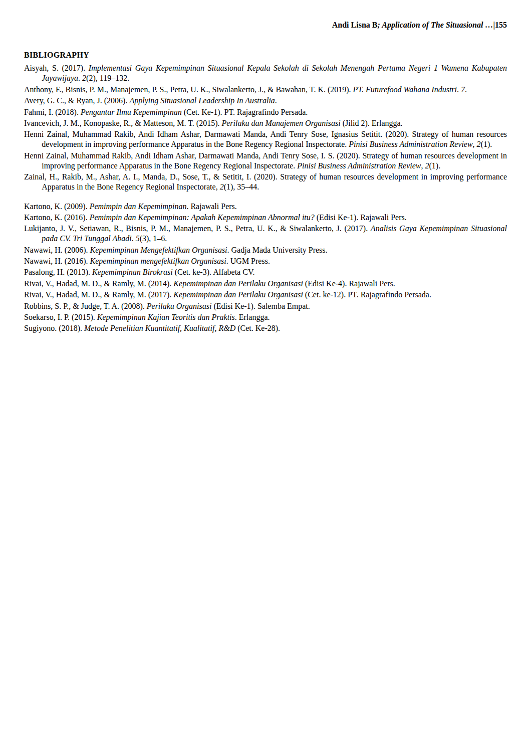Andi Lisna B; Application of The Situasional …|155
BIBLIOGRAPHY
Aisyah, S. (2017). Implementasi Gaya Kepemimpinan Situasional Kepala Sekolah di Sekolah Menengah Pertama Negeri 1 Wamena Kabupaten Jayawijaya. 2(2), 119–132.
Anthony, F., Bisnis, P. M., Manajemen, P. S., Petra, U. K., Siwalankerto, J., & Bawahan, T. K. (2019). PT. Futurefood Wahana Industri. 7.
Avery, G. C., & Ryan, J. (2006). Applying Situasional Leadership In Australia.
Fahmi, I. (2018). Pengantar Ilmu Kepemimpinan (Cet. Ke-1). PT. Rajagrafindo Persada.
Ivancevich, J. M., Konopaske, R., & Matteson, M. T. (2015). Perilaku dan Manajemen Organisasi (Jilid 2). Erlangga.
Henni Zainal, Muhammad Rakib, Andi Idham Ashar, Darmawati Manda, Andi Tenry Sose, Ignasius Setitit. (2020). Strategy of human resources development in improving performance Apparatus in the Bone Regency Regional Inspectorate. Pinisi Business Administration Review, 2(1).
Henni Zainal, Muhammad Rakib, Andi Idham Ashar, Darmawati Manda, Andi Tenry Sose, I. S. (2020). Strategy of human resources development in improving performance Apparatus in the Bone Regency Regional Inspectorate. Pinisi Business Administration Review, 2(1).
Zainal, H., Rakib, M., Ashar, A. I., Manda, D., Sose, T., & Setitit, I. (2020). Strategy of human resources development in improving performance Apparatus in the Bone Regency Regional Inspectorate, 2(1), 35–44.
Kartono, K. (2009). Pemimpin dan Kepemimpinan. Rajawali Pers.
Kartono, K. (2016). Pemimpin dan Kepemimpinan: Apakah Kepemimpinan Abnormal itu? (Edisi Ke-1). Rajawali Pers.
Lukijanto, J. V., Setiawan, R., Bisnis, P. M., Manajemen, P. S., Petra, U. K., & Siwalankerto, J. (2017). Analisis Gaya Kepemimpinan Situasional pada CV. Tri Tunggal Abadi. 5(3), 1–6.
Nawawi, H. (2006). Kepemimpinan Mengefektifkan Organisasi. Gadja Mada University Press.
Nawawi, H. (2016). Kepemimpinan mengefektifkan Organisasi. UGM Press.
Pasalong, H. (2013). Kepemimpinan Birokrasi (Cet. ke-3). Alfabeta CV.
Rivai, V., Hadad, M. D., & Ramly, M. (2014). Kepemimpinan dan Perilaku Organisasi (Edisi Ke-4). Rajawali Pers.
Rivai, V., Hadad, M. D., & Ramly, M. (2017). Kepemimpinan dan Perilaku Organisasi (Cet. ke-12). PT. Rajagrafindo Persada.
Robbins, S. P., & Judge, T. A. (2008). Perilaku Organisasi (Edisi Ke-1). Salemba Empat.
Soekarso, I. P. (2015). Kepemimpinan Kajian Teoritis dan Praktis. Erlangga.
Sugiyono. (2018). Metode Penelitian Kuantitatif, Kualitatif, R&D (Cet. Ke-28).